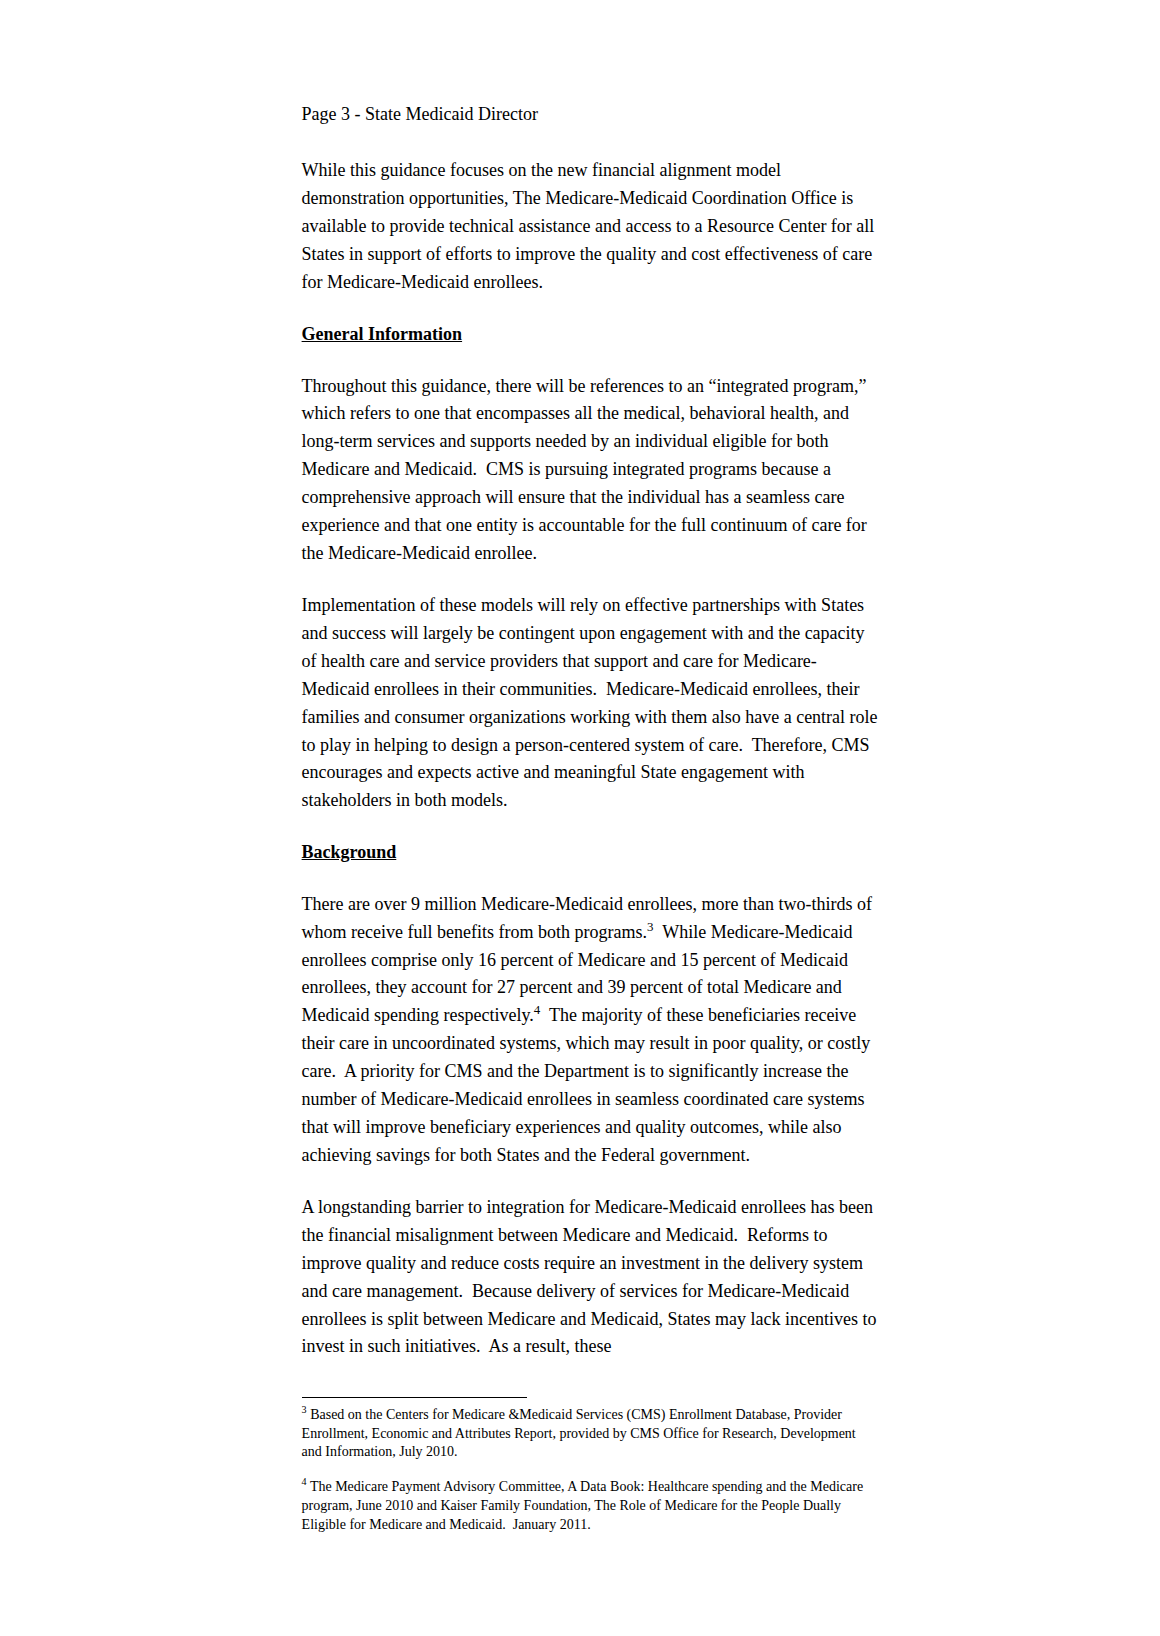Page 3 - State Medicaid Director
While this guidance focuses on the new financial alignment model demonstration opportunities, The Medicare-Medicaid Coordination Office is available to provide technical assistance and access to a Resource Center for all States in support of efforts to improve the quality and cost effectiveness of care for Medicare-Medicaid enrollees.
General Information
Throughout this guidance, there will be references to an “integrated program,” which refers to one that encompasses all the medical, behavioral health, and long-term services and supports needed by an individual eligible for both Medicare and Medicaid. CMS is pursuing integrated programs because a comprehensive approach will ensure that the individual has a seamless care experience and that one entity is accountable for the full continuum of care for the Medicare-Medicaid enrollee.
Implementation of these models will rely on effective partnerships with States and success will largely be contingent upon engagement with and the capacity of health care and service providers that support and care for Medicare-Medicaid enrollees in their communities. Medicare-Medicaid enrollees, their families and consumer organizations working with them also have a central role to play in helping to design a person-centered system of care. Therefore, CMS encourages and expects active and meaningful State engagement with stakeholders in both models.
Background
There are over 9 million Medicare-Medicaid enrollees, more than two-thirds of whom receive full benefits from both programs.3 While Medicare-Medicaid enrollees comprise only 16 percent of Medicare and 15 percent of Medicaid enrollees, they account for 27 percent and 39 percent of total Medicare and Medicaid spending respectively.4 The majority of these beneficiaries receive their care in uncoordinated systems, which may result in poor quality, or costly care. A priority for CMS and the Department is to significantly increase the number of Medicare-Medicaid enrollees in seamless coordinated care systems that will improve beneficiary experiences and quality outcomes, while also achieving savings for both States and the Federal government.
A longstanding barrier to integration for Medicare-Medicaid enrollees has been the financial misalignment between Medicare and Medicaid. Reforms to improve quality and reduce costs require an investment in the delivery system and care management. Because delivery of services for Medicare-Medicaid enrollees is split between Medicare and Medicaid, States may lack incentives to invest in such initiatives. As a result, these
3 Based on the Centers for Medicare &Medicaid Services (CMS) Enrollment Database, Provider Enrollment, Economic and Attributes Report, provided by CMS Office for Research, Development and Information, July 2010.
4 The Medicare Payment Advisory Committee, A Data Book: Healthcare spending and the Medicare program, June 2010 and Kaiser Family Foundation, The Role of Medicare for the People Dually Eligible for Medicare and Medicaid. January 2011.